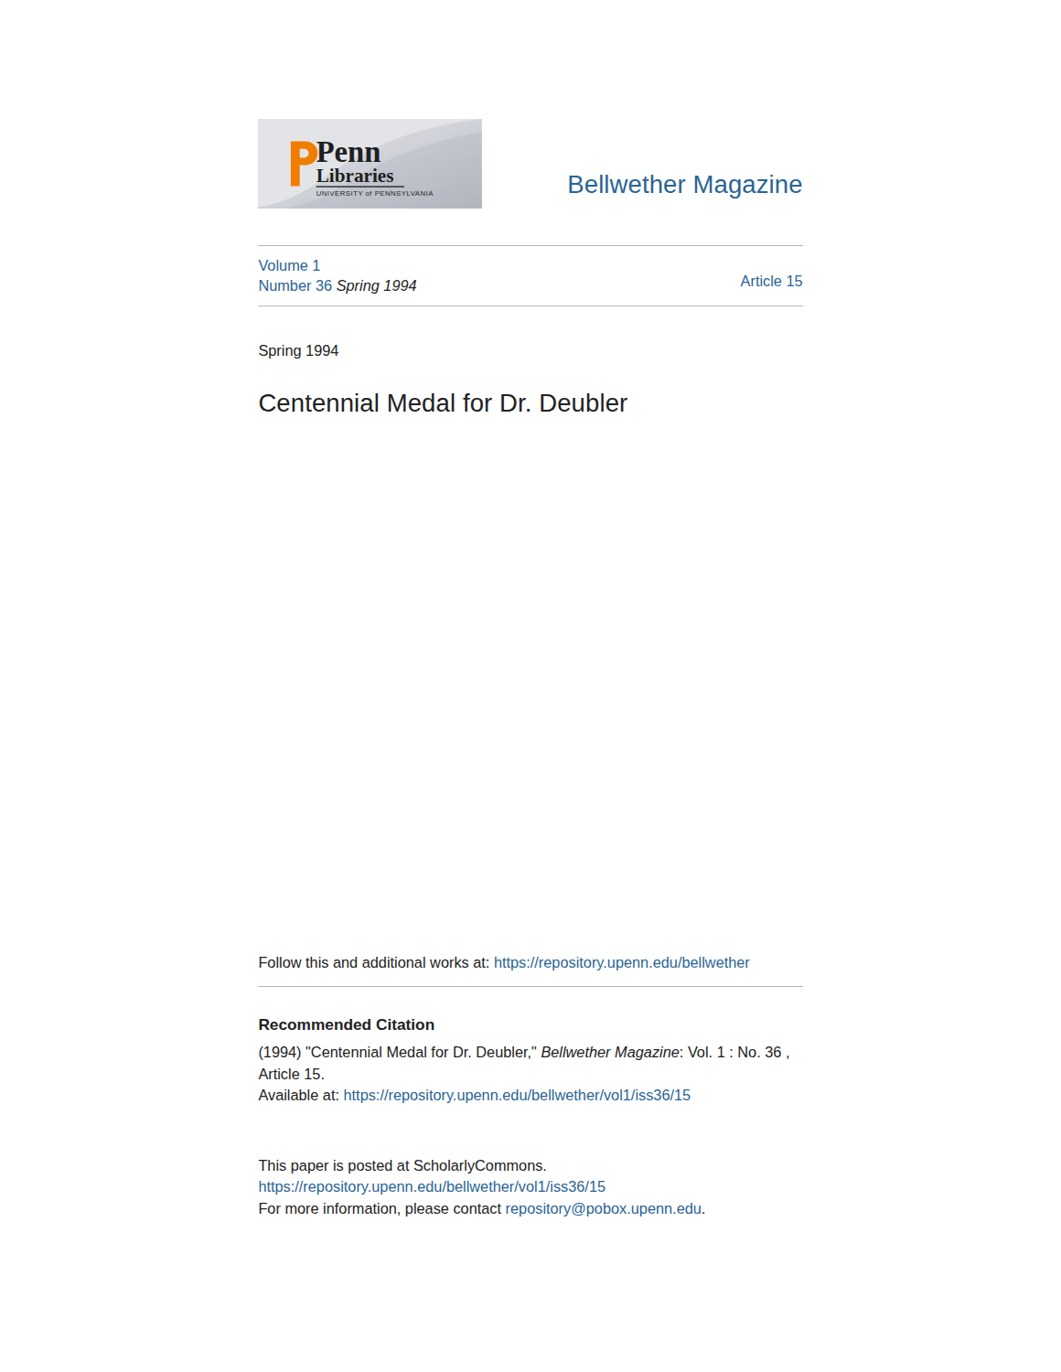Penn Libraries, University of Pennsylvania logo Penn Libraries UNIVERSITY of PENNSYLVANIA
Bellwether Magazine
Volume 1
Number 36 Spring 1994
Article 15
Spring 1994
Centennial Medal for Dr. Deubler
Follow this and additional works at: https://repository.upenn.edu/bellwether
Recommended Citation
(1994) "Centennial Medal for Dr. Deubler," Bellwether Magazine: Vol. 1 : No. 36 , Article 15.
Available at: https://repository.upenn.edu/bellwether/vol1/iss36/15
This paper is posted at ScholarlyCommons. https://repository.upenn.edu/bellwether/vol1/iss36/15
For more information, please contact repository@pobox.upenn.edu.